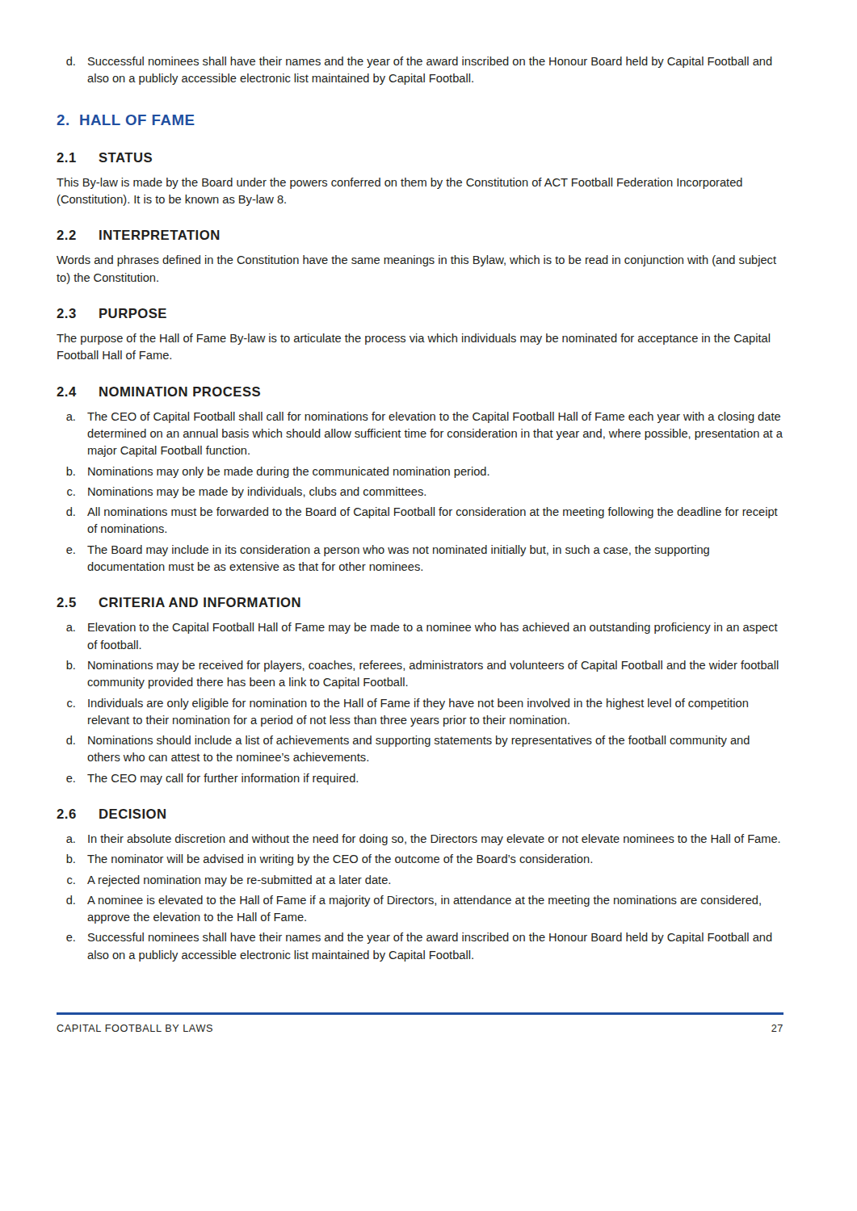Successful nominees shall have their names and the year of the award inscribed on the Honour Board held by Capital Football and also on a publicly accessible electronic list maintained by Capital Football.
2. HALL OF FAME
2.1 STATUS
This By-law is made by the Board under the powers conferred on them by the Constitution of ACT Football Federation Incorporated (Constitution). It is to be known as By-law 8.
2.2 INTERPRETATION
Words and phrases defined in the Constitution have the same meanings in this Bylaw, which is to be read in conjunction with (and subject to) the Constitution.
2.3 PURPOSE
The purpose of the Hall of Fame By-law is to articulate the process via which individuals may be nominated for acceptance in the Capital Football Hall of Fame.
2.4 NOMINATION PROCESS
The CEO of Capital Football shall call for nominations for elevation to the Capital Football Hall of Fame each year with a closing date determined on an annual basis which should allow sufficient time for consideration in that year and, where possible, presentation at a major Capital Football function.
Nominations may only be made during the communicated nomination period.
Nominations may be made by individuals, clubs and committees.
All nominations must be forwarded to the Board of Capital Football for consideration at the meeting following the deadline for receipt of nominations.
The Board may include in its consideration a person who was not nominated initially but, in such a case, the supporting documentation must be as extensive as that for other nominees.
2.5 CRITERIA AND INFORMATION
Elevation to the Capital Football Hall of Fame may be made to a nominee who has achieved an outstanding proficiency in an aspect of football.
Nominations may be received for players, coaches, referees, administrators and volunteers of Capital Football and the wider football community provided there has been a link to Capital Football.
Individuals are only eligible for nomination to the Hall of Fame if they have not been involved in the highest level of competition relevant to their nomination for a period of not less than three years prior to their nomination.
Nominations should include a list of achievements and supporting statements by representatives of the football community and others who can attest to the nominee’s achievements.
The CEO may call for further information if required.
2.6 DECISION
In their absolute discretion and without the need for doing so, the Directors may elevate or not elevate nominees to the Hall of Fame.
The nominator will be advised in writing by the CEO of the outcome of the Board’s consideration.
A rejected nomination may be re-submitted at a later date.
A nominee is elevated to the Hall of Fame if a majority of Directors, in attendance at the meeting the nominations are considered, approve the elevation to the Hall of Fame.
Successful nominees shall have their names and the year of the award inscribed on the Honour Board held by Capital Football and also on a publicly accessible electronic list maintained by Capital Football.
Capital Football By Laws 27